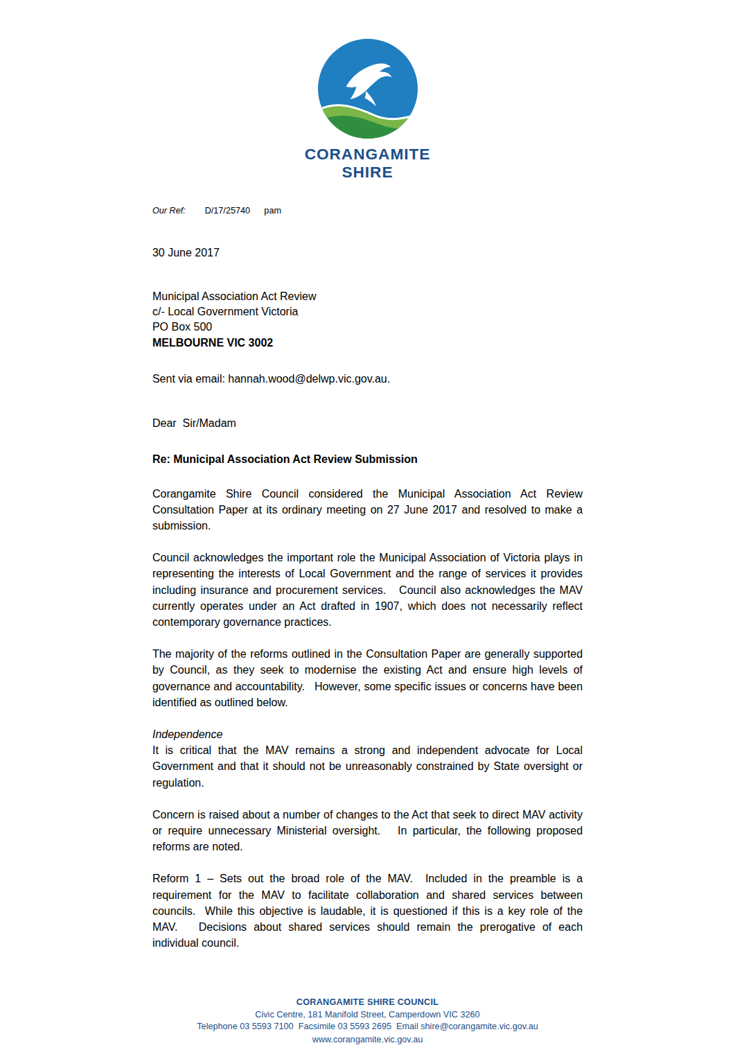CORANGAMITE
SHIRE
Our Ref: D/17/25740 pam
30 June 2017
Municipal Association Act Review
c/- Local Government Victoria
PO Box 500
MELBOURNE VIC 3002
Sent via email: hannah.wood@delwp.vic.gov.au.
Dear Sir/Madam
Re: Municipal Association Act Review Submission
Corangamite Shire Council considered the Municipal Association Act Review Consultation Paper at its ordinary meeting on 27 June 2017 and resolved to make a submission.
Council acknowledges the important role the Municipal Association of Victoria plays in representing the interests of Local Government and the range of services it provides including insurance and procurement services. Council also acknowledges the MAV currently operates under an Act drafted in 1907, which does not necessarily reflect contemporary governance practices.
The majority of the reforms outlined in the Consultation Paper are generally supported by Council, as they seek to modernise the existing Act and ensure high levels of governance and accountability. However, some specific issues or concerns have been identified as outlined below.
Independence
It is critical that the MAV remains a strong and independent advocate for Local Government and that it should not be unreasonably constrained by State oversight or regulation.
Concern is raised about a number of changes to the Act that seek to direct MAV activity or require unnecessary Ministerial oversight. In particular, the following proposed reforms are noted.
Reform 1 – Sets out the broad role of the MAV. Included in the preamble is a requirement for the MAV to facilitate collaboration and shared services between councils. While this objective is laudable, it is questioned if this is a key role of the MAV. Decisions about shared services should remain the prerogative of each individual council.
CORANGAMITE SHIRE COUNCIL
Civic Centre, 181 Manifold Street, Camperdown VIC 3260
Telephone 03 5593 7100 Facsimile 03 5593 2695 Email shire@corangamite.vic.gov.au
www.corangamite.vic.gov.au